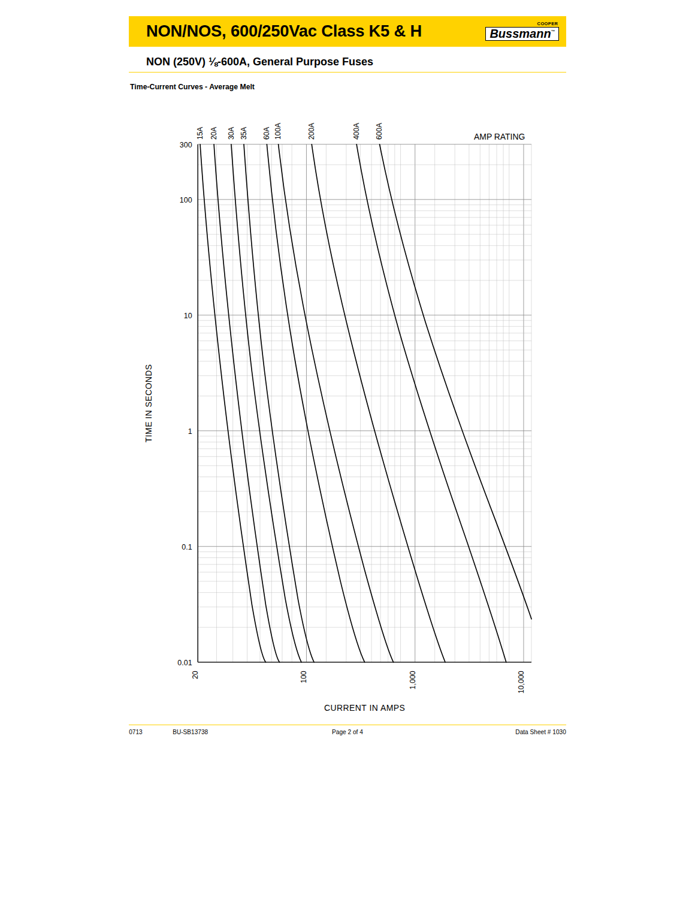NON/NOS, 600/250Vac Class K5 & H
COOPER Bussmann™
NON (250V) ⅛-600A, General Purpose Fuses
Time-Current Curves - Average Melt
300 100 10 1 0.1 0.01 20 100 1,000 10,000 TIME IN SECONDS CURRENT IN AMPS AMP RATING 15A 20A 30A 35A 60A 100A 200A 400A 600A
0713
BU-SB13738
Page 2 of 4
Data Sheet # 1030